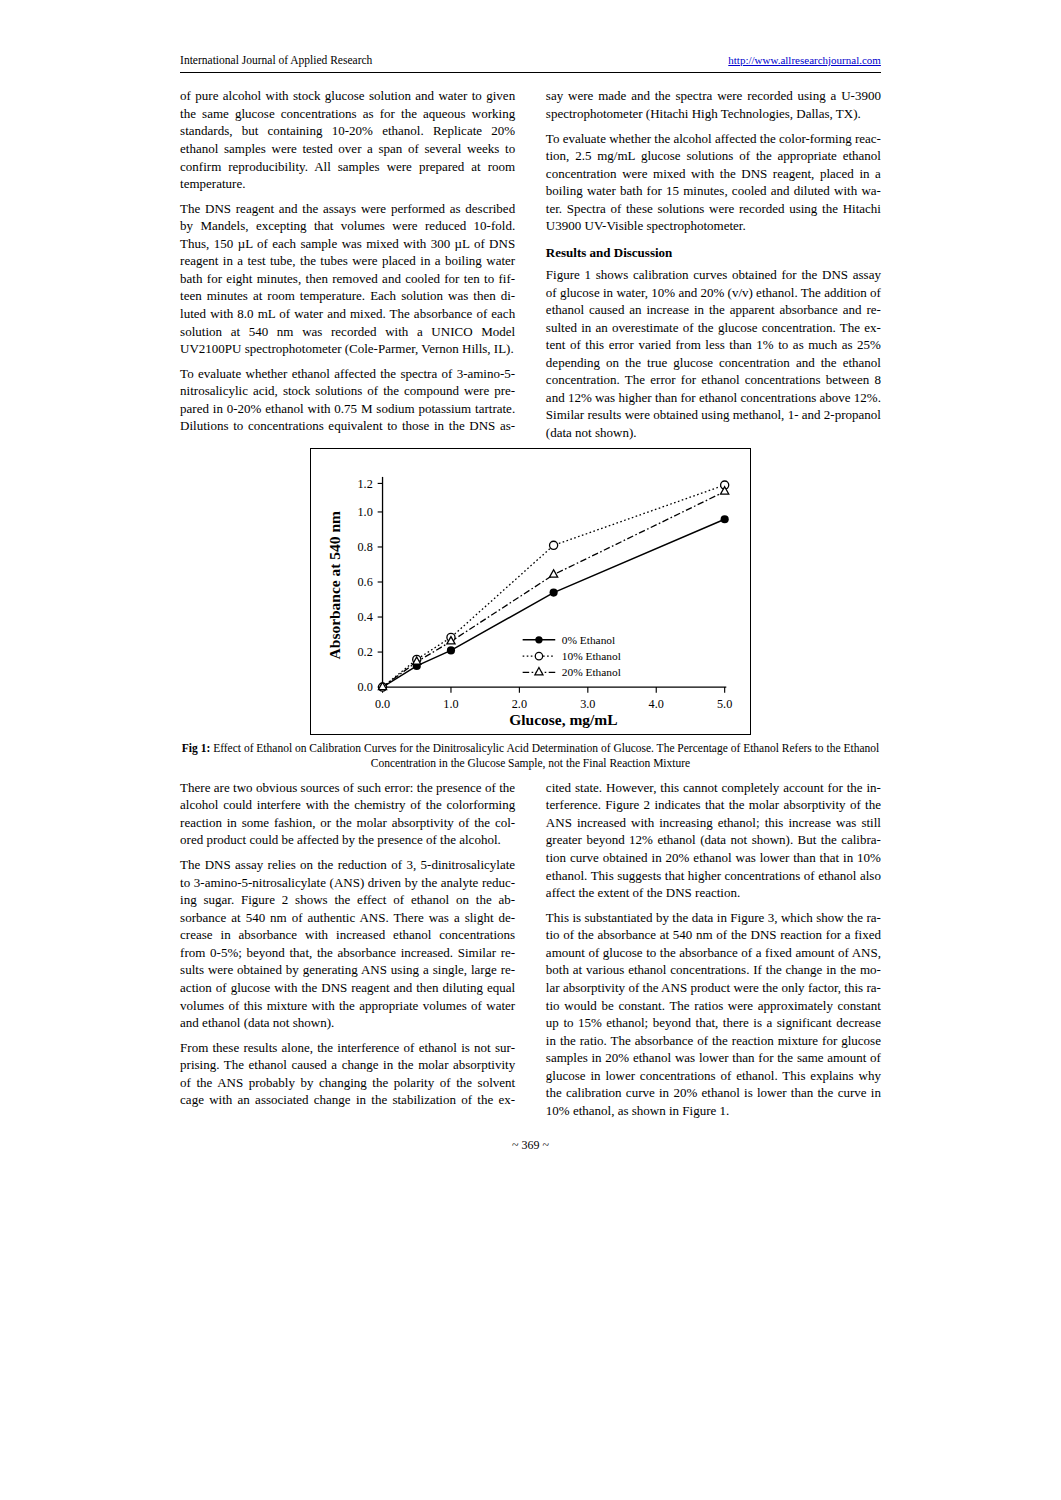International Journal of Applied Research http://www.allresearchjournal.com
of pure alcohol with stock glucose solution and water to given the same glucose concentrations as for the aqueous working standards, but containing 10-20% ethanol. Replicate 20% ethanol samples were tested over a span of several weeks to confirm reproducibility. All samples were prepared at room temperature.
The DNS reagent and the assays were performed as described by Mandels, excepting that volumes were reduced 10-fold. Thus, 150 µL of each sample was mixed with 300 µL of DNS reagent in a test tube, the tubes were placed in a boiling water bath for eight minutes, then removed and cooled for ten to fifteen minutes at room temperature. Each solution was then diluted with 8.0 mL of water and mixed. The absorbance of each solution at 540 nm was recorded with a UNICO Model UV2100PU spectrophotometer (Cole-Parmer, Vernon Hills, IL).
To evaluate whether ethanol affected the spectra of 3-amino-5-nitrosalicylic acid, stock solutions of the compound were prepared in 0-20% ethanol with 0.75 M sodium potassium tartrate. Dilutions to concentrations equivalent to those in the DNS assay were made and the spectra were recorded using a U-3900 spectrophotometer (Hitachi High Technologies, Dallas, TX).
To evaluate whether the alcohol affected the color-forming reaction, 2.5 mg/mL glucose solutions of the appropriate ethanol concentration were mixed with the DNS reagent, placed in a boiling water bath for 15 minutes, cooled and diluted with water. Spectra of these solutions were recorded using the Hitachi U3900 UV-Visible spectrophotometer.
Results and Discussion
Figure 1 shows calibration curves obtained for the DNS assay of glucose in water, 10% and 20% (v/v) ethanol. The addition of ethanol caused an increase in the apparent absorbance and resulted in an overestimate of the glucose concentration. The extent of this error varied from less than 1% to as much as 25% depending on the true glucose concentration and the ethanol concentration. The error for ethanol concentrations between 8 and 12% was higher than for ethanol concentrations above 12%. Similar results were obtained using methanol, 1- and 2-propanol (data not shown).
0.0 0.2 0.4 0.6 0.8 1.0 1.2 0.0 1.0 2.0 3.0 4.0 5.0 Glucose, mg/mL Absorbance at 540 nm 0% Ethanol 10% Ethanol 20% Ethanol
Fig 1: Effect of Ethanol on Calibration Curves for the Dinitrosalicylic Acid Determination of Glucose. The Percentage of Ethanol Refers to the Ethanol Concentration in the Glucose Sample, not the Final Reaction Mixture
There are two obvious sources of such error: the presence of the alcohol could interfere with the chemistry of the colorforming reaction in some fashion, or the molar absorptivity of the colored product could be affected by the presence of the alcohol.
The DNS assay relies on the reduction of 3, 5-dinitrosalicylate to 3-amino-5-nitrosalicylate (ANS) driven by the analyte reducing sugar. Figure 2 shows the effect of ethanol on the absorbance at 540 nm of authentic ANS. There was a slight decrease in absorbance with increased ethanol concentrations from 0-5%; beyond that, the absorbance increased. Similar results were obtained by generating ANS using a single, large reaction of glucose with the DNS reagent and then diluting equal volumes of this mixture with the appropriate volumes of water and ethanol (data not shown).
From these results alone, the interference of ethanol is not surprising. The ethanol caused a change in the molar absorptivity of the ANS probably by changing the polarity of the solvent cage with an associated change in the stabilization of the excited state. However, this cannot completely account for the interference. Figure 2 indicates that the molar absorptivity of the ANS increased with increasing ethanol; this increase was still greater beyond 12% ethanol (data not shown). But the calibration curve obtained in 20% ethanol was lower than that in 10% ethanol. This suggests that higher concentrations of ethanol also affect the extent of the DNS reaction.
This is substantiated by the data in Figure 3, which show the ratio of the absorbance at 540 nm of the DNS reaction for a fixed amount of glucose to the absorbance of a fixed amount of ANS, both at various ethanol concentrations. If the change in the molar absorptivity of the ANS product were the only factor, this ratio would be constant. The ratios were approximately constant up to 15% ethanol; beyond that, there is a significant decrease in the ratio. The absorbance of the reaction mixture for glucose samples in 20% ethanol was lower than for the same amount of glucose in lower concentrations of ethanol. This explains why the calibration curve in 20% ethanol is lower than the curve in 10% ethanol, as shown in Figure 1.
~ 369 ~